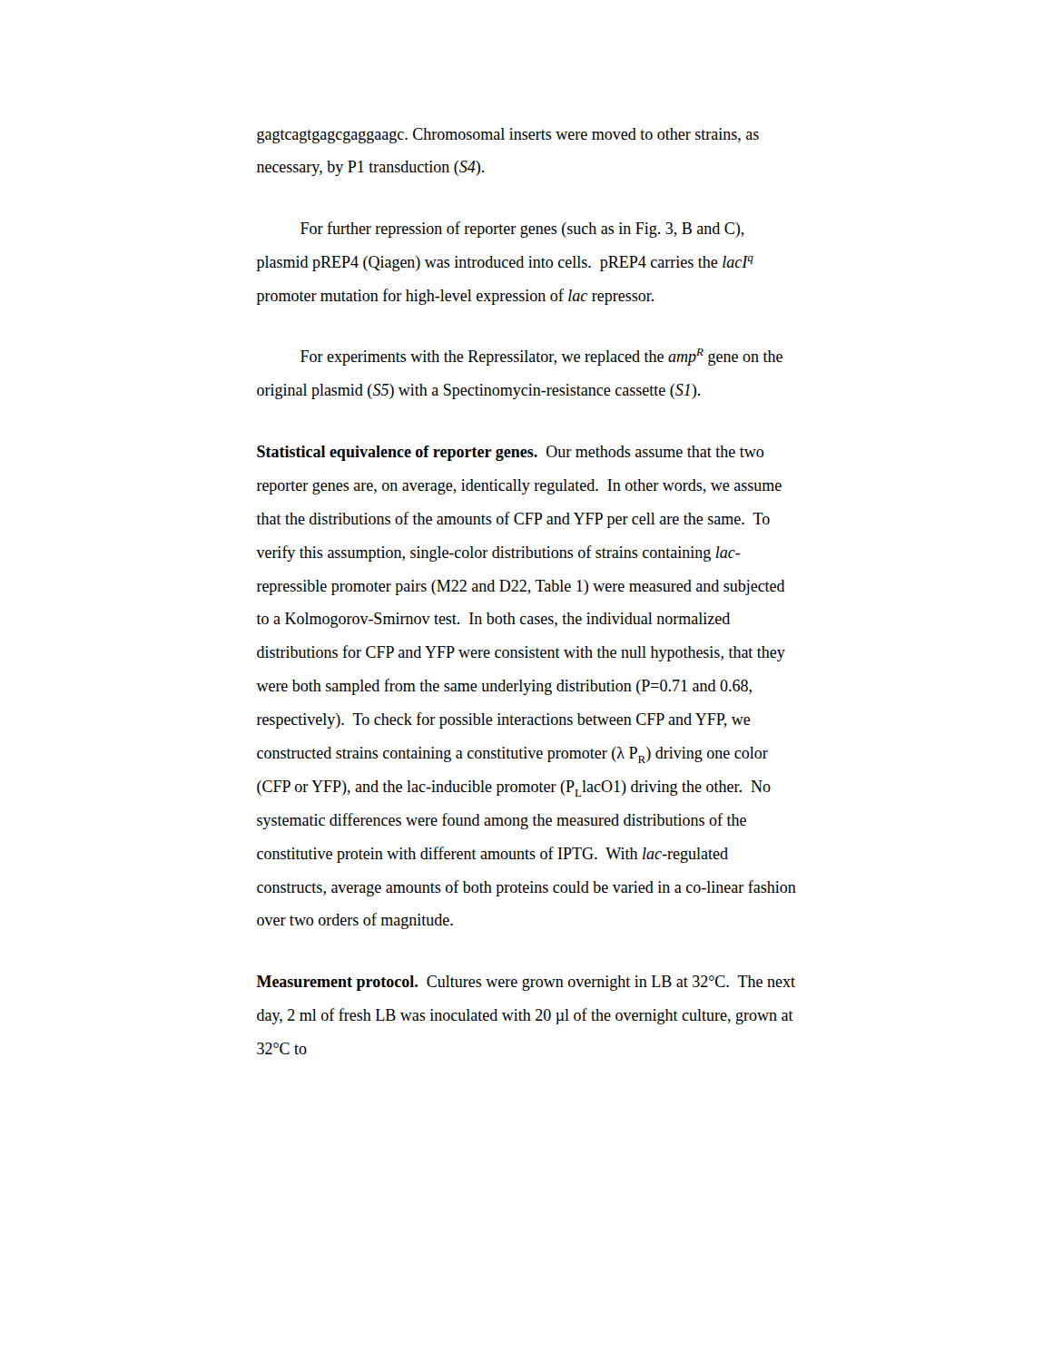gagtcagtgagcgaggaagc. Chromosomal inserts were moved to other strains, as necessary, by P1 transduction (S4).
For further repression of reporter genes (such as in Fig. 3, B and C), plasmid pREP4 (Qiagen) was introduced into cells. pREP4 carries the lacIq promoter mutation for high-level expression of lac repressor.
For experiments with the Repressilator, we replaced the ampR gene on the original plasmid (S5) with a Spectinomycin-resistance cassette (S1).
Statistical equivalence of reporter genes. Our methods assume that the two reporter genes are, on average, identically regulated. In other words, we assume that the distributions of the amounts of CFP and YFP per cell are the same. To verify this assumption, single-color distributions of strains containing lac-repressible promoter pairs (M22 and D22, Table 1) were measured and subjected to a Kolmogorov-Smirnov test. In both cases, the individual normalized distributions for CFP and YFP were consistent with the null hypothesis, that they were both sampled from the same underlying distribution (P=0.71 and 0.68, respectively). To check for possible interactions between CFP and YFP, we constructed strains containing a constitutive promoter (λ PR) driving one color (CFP or YFP), and the lac-inducible promoter (PLlacO1) driving the other. No systematic differences were found among the measured distributions of the constitutive protein with different amounts of IPTG. With lac-regulated constructs, average amounts of both proteins could be varied in a co-linear fashion over two orders of magnitude.
Measurement protocol. Cultures were grown overnight in LB at 32°C. The next day, 2 ml of fresh LB was inoculated with 20 µl of the overnight culture, grown at 32°C to